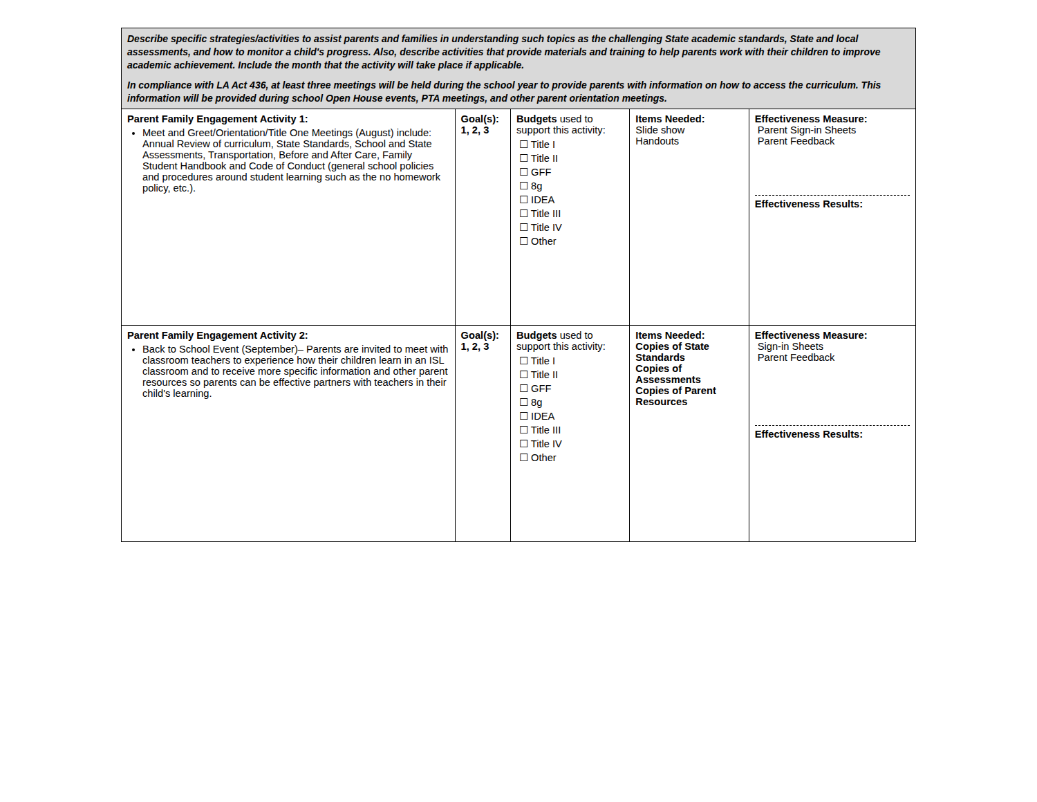| Describe specific strategies/activities to assist parents and families in understanding such topics as the challenging State academic standards, State and local assessments, and how to monitor a child's progress. Also, describe activities that provide materials and training to help parents work with their children to improve academic achievement. Include the month that the activity will take place if applicable. In compliance with LA Act 436, at least three meetings will be held during the school year to provide parents with information on how to access the curriculum. This information will be provided during school Open House events, PTA meetings, and other parent orientation meetings. |
| Parent Family Engagement Activity 1: Meet and Greet/Orientation/Title One Meetings (August) include: Annual Review of curriculum, State Standards, School and State Assessments, Transportation, Before and After Care, Family Student Handbook and Code of Conduct (general school policies and procedures around student learning such as the no homework policy, etc.). | Goal(s): 1, 2, 3 | Budgets used to support this activity: ☐ Title I ☐ Title II ☐ GFF ☐ 8g ☐ IDEA ☐ Title III ☐ Title IV ☐ Other | Items Needed: Slide show Handouts | Effectiveness Measure: Parent Sign-in Sheets Parent Feedback Effectiveness Results: |
| Parent Family Engagement Activity 2: Back to School Event (September)– Parents are invited to meet with classroom teachers to experience how their children learn in an ISL classroom and to receive more specific information and other parent resources so parents can be effective partners with teachers in their child's learning. | Goal(s): 1, 2, 3 | Budgets used to support this activity: ☐ Title I ☐ Title II ☐ GFF ☐ 8g ☐ IDEA ☐ Title III ☐ Title IV ☐ Other | Items Needed: Copies of State Standards Copies of Assessments Copies of Parent Resources | Effectiveness Measure: Sign-in Sheets Parent Feedback Effectiveness Results: |